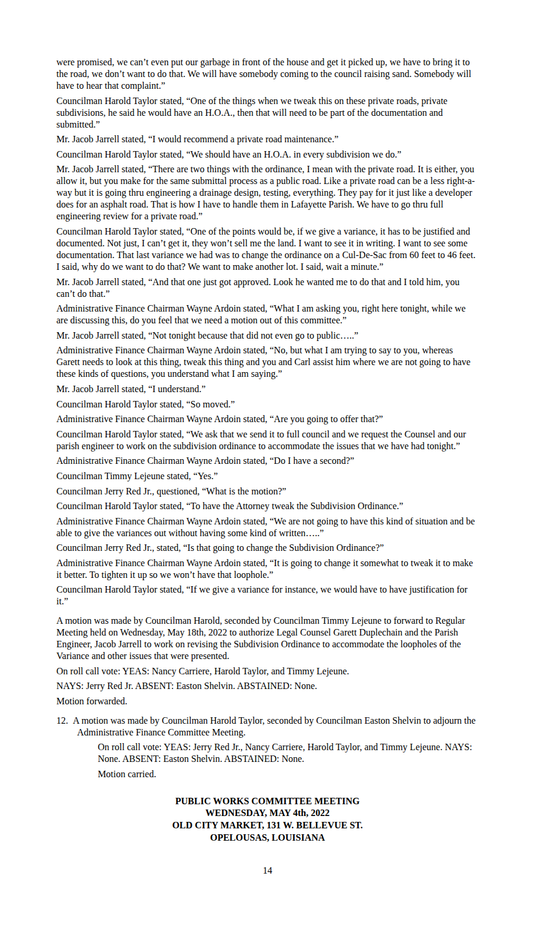were promised, we can’t even put our garbage in front of the house and get it picked up, we have to bring it to the road, we don’t want to do that. We will have somebody coming to the council raising sand. Somebody will have to hear that complaint.”
Councilman Harold Taylor stated, “One of the things when we tweak this on these private roads, private subdivisions, he said he would have an H.O.A., then that will need to be part of the documentation and submitted.”
Mr. Jacob Jarrell stated, “I would recommend a private road maintenance.”
Councilman Harold Taylor stated, “We should have an H.O.A. in every subdivision we do.”
Mr. Jacob Jarrell stated, “There are two things with the ordinance, I mean with the private road. It is either, you allow it, but you make for the same submittal process as a public road. Like a private road can be a less right-a-way but it is going thru engineering a drainage design, testing, everything. They pay for it just like a developer does for an asphalt road. That is how I have to handle them in Lafayette Parish. We have to go thru full engineering review for a private road.”
Councilman Harold Taylor stated, “One of the points would be, if we give a variance, it has to be justified and documented. Not just, I can’t get it, they won’t sell me the land. I want to see it in writing. I want to see some documentation. That last variance we had was to change the ordinance on a Cul-De-Sac from 60 feet to 46 feet. I said, why do we want to do that? We want to make another lot. I said, wait a minute.”
Mr. Jacob Jarrell stated, “And that one just got approved. Look he wanted me to do that and I told him, you can’t do that.”
Administrative Finance Chairman Wayne Ardoin stated, “What I am asking you, right here tonight, while we are discussing this, do you feel that we need a motion out of this committee.”
Mr. Jacob Jarrell stated, “Not tonight because that did not even go to public…..”
Administrative Finance Chairman Wayne Ardoin stated, “No, but what I am trying to say to you, whereas Garett needs to look at this thing, tweak this thing and you and Carl assist him where we are not going to have these kinds of questions, you understand what I am saying.”
Mr. Jacob Jarrell stated, “I understand.”
Councilman Harold Taylor stated, “So moved.”
Administrative Finance Chairman Wayne Ardoin stated, “Are you going to offer that?”
Councilman Harold Taylor stated, “We ask that we send it to full council and we request the Counsel and our parish engineer to work on the subdivision ordinance to accommodate the issues that we have had tonight.”
Administrative Finance Chairman Wayne Ardoin stated, “Do I have a second?”
Councilman Timmy Lejeune stated, “Yes.”
Councilman Jerry Red Jr., questioned, “What is the motion?”
Councilman Harold Taylor stated, “To have the Attorney tweak the Subdivision Ordinance.”
Administrative Finance Chairman Wayne Ardoin stated, “We are not going to have this kind of situation and be able to give the variances out without having some kind of written…..”
Councilman Jerry Red Jr., stated, “Is that going to change the Subdivision Ordinance?”
Administrative Finance Chairman Wayne Ardoin stated, “It is going to change it somewhat to tweak it to make it better. To tighten it up so we won’t have that loophole.”
Councilman Harold Taylor stated, “If we give a variance for instance, we would have to have justification for it.”
A motion was made by Councilman Harold, seconded by Councilman Timmy Lejeune to forward to Regular Meeting held on Wednesday, May 18th, 2022 to authorize Legal Counsel Garett Duplechain and the Parish Engineer, Jacob Jarrell to work on revising the Subdivision Ordinance to accommodate the loopholes of the Variance and other issues that were presented.
On roll call vote: YEAS: Nancy Carriere, Harold Taylor, and Timmy Lejeune.
NAYS: Jerry Red Jr. ABSENT: Easton Shelvin. ABSTAINED: None.
Motion forwarded.
12. A motion was made by Councilman Harold Taylor, seconded by Councilman Easton Shelvin to adjourn the Administrative Finance Committee Meeting.
On roll call vote: YEAS: Jerry Red Jr., Nancy Carriere, Harold Taylor, and Timmy Lejeune. NAYS: None. ABSENT: Easton Shelvin. ABSTAINED: None.
Motion carried.
PUBLIC WORKS COMMITTEE MEETING
WEDNESDAY, MAY 4th, 2022
OLD CITY MARKET, 131 W. BELLEVUE ST.
OPELOUSAS, LOUISIANA
14